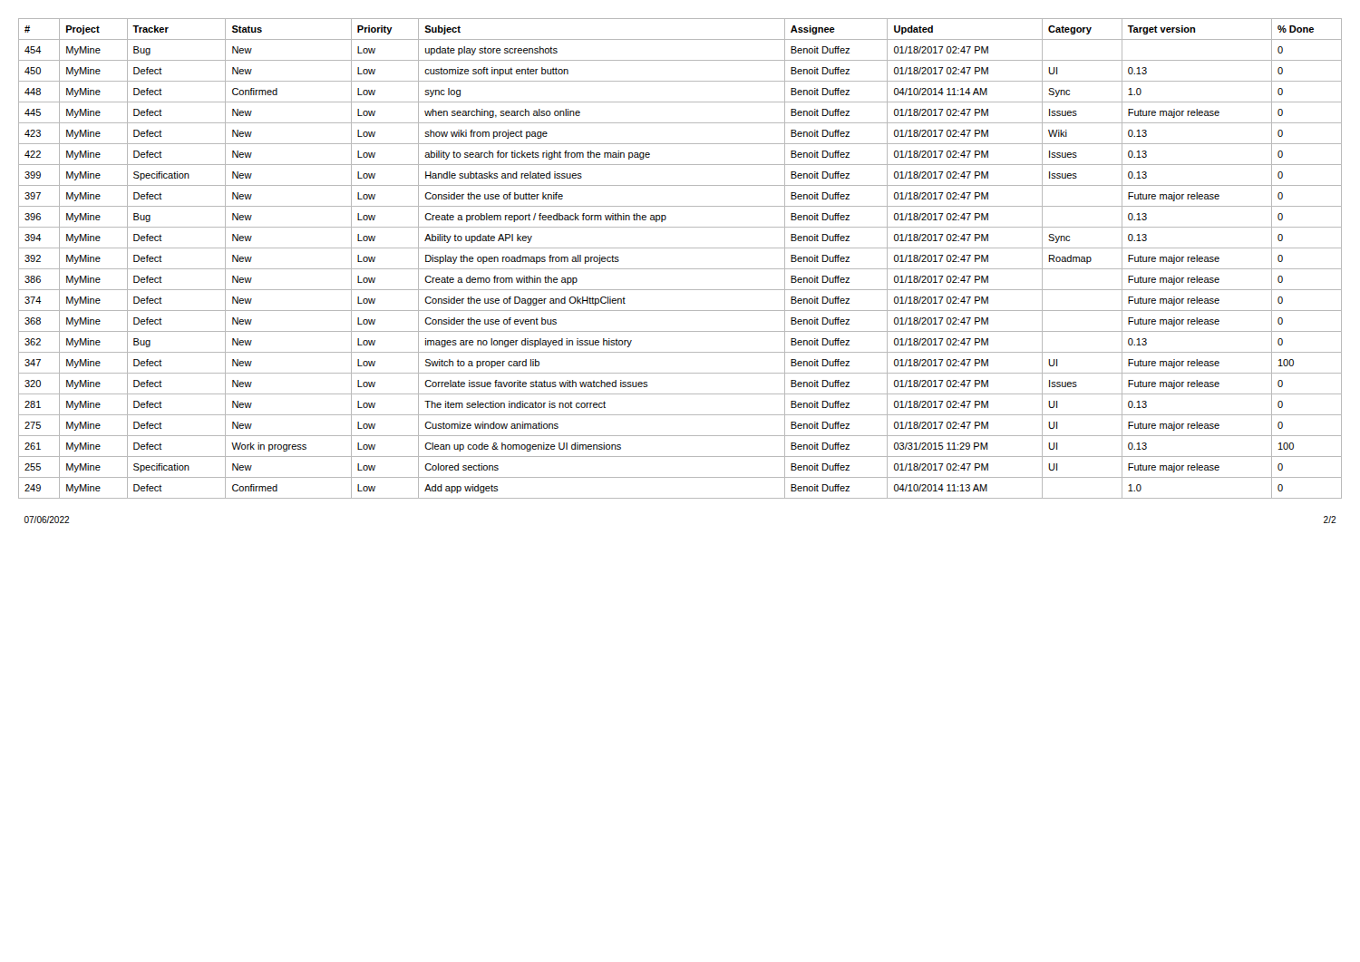| # | Project | Tracker | Status | Priority | Subject | Assignee | Updated | Category | Target version | % Done |
| --- | --- | --- | --- | --- | --- | --- | --- | --- | --- | --- |
| 454 | MyMine | Bug | New | Low | update play store screenshots | Benoit Duffez | 01/18/2017 02:47 PM | | | 0 |
| 450 | MyMine | Defect | New | Low | customize soft input enter button | Benoit Duffez | 01/18/2017 02:47 PM | UI | 0.13 | 0 |
| 448 | MyMine | Defect | Confirmed | Low | sync log | Benoit Duffez | 04/10/2014 11:14 AM | Sync | 1.0 | 0 |
| 445 | MyMine | Defect | New | Low | when searching, search also online | Benoit Duffez | 01/18/2017 02:47 PM | Issues | Future major release | 0 |
| 423 | MyMine | Defect | New | Low | show wiki from project page | Benoit Duffez | 01/18/2017 02:47 PM | Wiki | 0.13 | 0 |
| 422 | MyMine | Defect | New | Low | ability to search for tickets right from the main page | Benoit Duffez | 01/18/2017 02:47 PM | Issues | 0.13 | 0 |
| 399 | MyMine | Specification | New | Low | Handle subtasks and related issues | Benoit Duffez | 01/18/2017 02:47 PM | Issues | 0.13 | 0 |
| 397 | MyMine | Defect | New | Low | Consider the use of butter knife | Benoit Duffez | 01/18/2017 02:47 PM | | Future major release | 0 |
| 396 | MyMine | Bug | New | Low | Create a problem report / feedback form within the app | Benoit Duffez | 01/18/2017 02:47 PM | | 0.13 | 0 |
| 394 | MyMine | Defect | New | Low | Ability to update API key | Benoit Duffez | 01/18/2017 02:47 PM | Sync | 0.13 | 0 |
| 392 | MyMine | Defect | New | Low | Display the open roadmaps from all projects | Benoit Duffez | 01/18/2017 02:47 PM | Roadmap | Future major release | 0 |
| 386 | MyMine | Defect | New | Low | Create a demo from within the app | Benoit Duffez | 01/18/2017 02:47 PM | | Future major release | 0 |
| 374 | MyMine | Defect | New | Low | Consider the use of Dagger and OkHttpClient | Benoit Duffez | 01/18/2017 02:47 PM | | Future major release | 0 |
| 368 | MyMine | Defect | New | Low | Consider the use of event bus | Benoit Duffez | 01/18/2017 02:47 PM | | Future major release | 0 |
| 362 | MyMine | Bug | New | Low | images are no longer displayed in issue history | Benoit Duffez | 01/18/2017 02:47 PM | | 0.13 | 0 |
| 347 | MyMine | Defect | New | Low | Switch to a proper card lib | Benoit Duffez | 01/18/2017 02:47 PM | UI | Future major release | 100 |
| 320 | MyMine | Defect | New | Low | Correlate issue favorite status with watched issues | Benoit Duffez | 01/18/2017 02:47 PM | Issues | Future major release | 0 |
| 281 | MyMine | Defect | New | Low | The item selection indicator is not correct | Benoit Duffez | 01/18/2017 02:47 PM | UI | 0.13 | 0 |
| 275 | MyMine | Defect | New | Low | Customize window animations | Benoit Duffez | 01/18/2017 02:47 PM | UI | Future major release | 0 |
| 261 | MyMine | Defect | Work in progress | Low | Clean up code & homogenize UI dimensions | Benoit Duffez | 03/31/2015 11:29 PM | UI | 0.13 | 100 |
| 255 | MyMine | Specification | New | Low | Colored sections | Benoit Duffez | 01/18/2017 02:47 PM | UI | Future major release | 0 |
| 249 | MyMine | Defect | Confirmed | Low | Add app widgets | Benoit Duffez | 04/10/2014 11:13 AM | | 1.0 | 0 |
| 07/06/2022 | 2/2 |